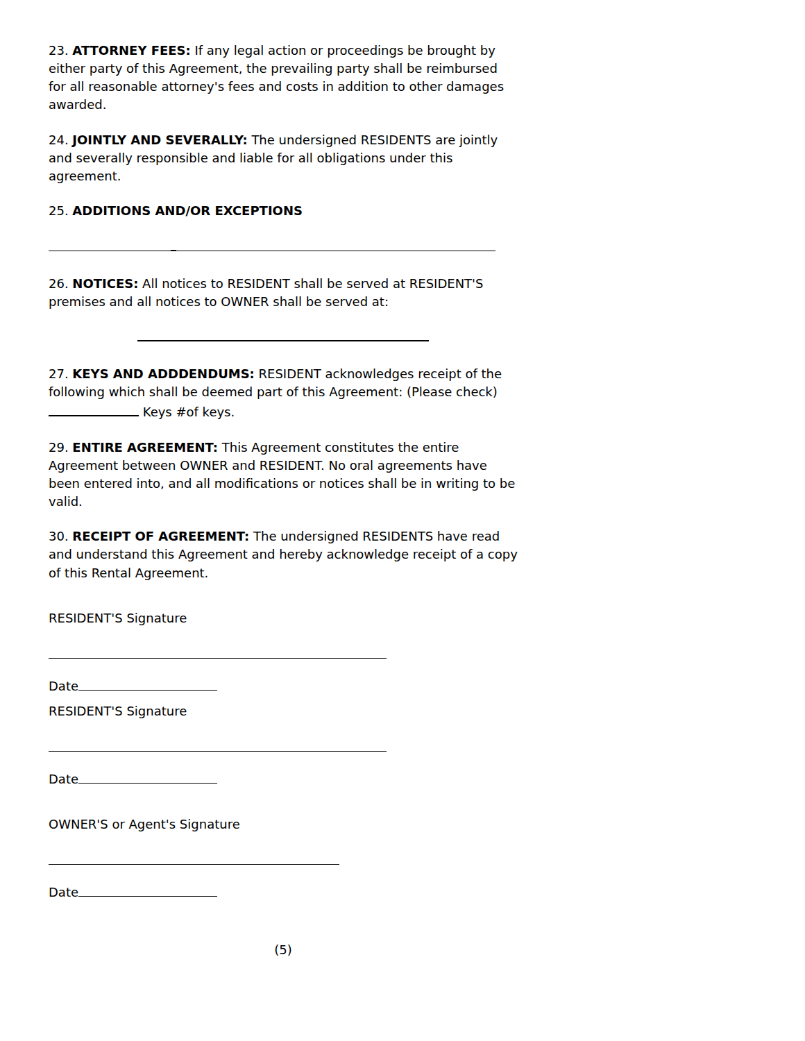23. ATTORNEY FEES: If any legal action or proceedings be brought by either party of this Agreement, the prevailing party shall be reimbursed for all reasonable attorney's fees and costs in addition to other damages awarded.
24. JOINTLY AND SEVERALLY: The undersigned RESIDENTS are jointly and severally responsible and liable for all obligations under this agreement.
25. ADDITIONS AND/OR EXCEPTIONS
26. NOTICES: All notices to RESIDENT shall be served at RESIDENT'S premises and all notices to OWNER shall be served at:
27. KEYS AND ADDDENDUMS: RESIDENT acknowledges receipt of the following which shall be deemed part of this Agreement: (Please check) Keys #of keys.
29. ENTIRE AGREEMENT: This Agreement constitutes the entire Agreement between OWNER and RESIDENT. No oral agreements have been entered into, and all modifications or notices shall be in writing to be valid.
30. RECEIPT OF AGREEMENT: The undersigned RESIDENTS have read and understand this Agreement and hereby acknowledge receipt of a copy of this Rental Agreement.
RESIDENT'S Signature
Date
RESIDENT'S Signature
Date
OWNER'S or Agent's Signature
Date
(5)